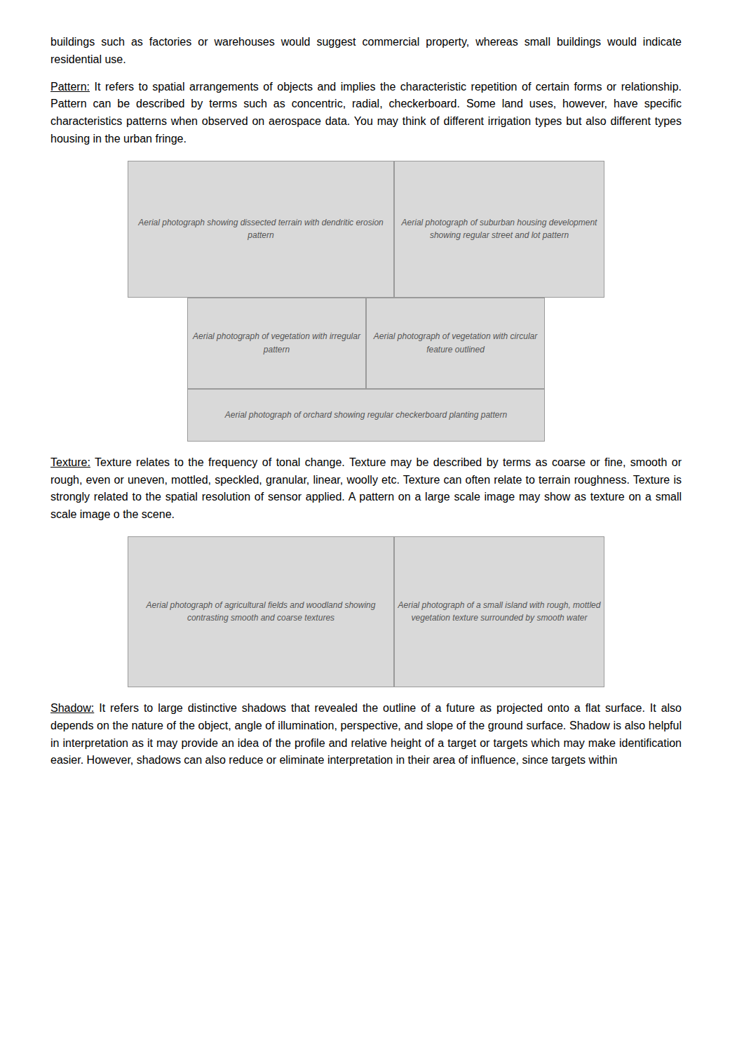buildings such as factories or warehouses would suggest commercial property, whereas small buildings would indicate residential use.
Pattern: It refers to spatial arrangements of objects and implies the characteristic repetition of certain forms or relationship. Pattern can be described by terms such as concentric, radial, checkerboard. Some land uses, however, have specific characteristics patterns when observed on aerospace data. You may think of different irrigation types but also different types housing in the urban fringe.
Aerial photograph showing dissected terrain with dendritic erosion pattern
Aerial photograph of suburban housing development showing regular street and lot pattern
Aerial photograph of vegetation with irregular pattern
Aerial photograph of vegetation with circular feature outlined
Aerial photograph of orchard showing regular checkerboard planting pattern
Texture: Texture relates to the frequency of tonal change. Texture may be described by terms as coarse or fine, smooth or rough, even or uneven, mottled, speckled, granular, linear, woolly etc. Texture can often relate to terrain roughness. Texture is strongly related to the spatial resolution of sensor applied. A pattern on a large scale image may show as texture on a small scale image o the scene.
Aerial photograph of agricultural fields and woodland showing contrasting smooth and coarse textures
Aerial photograph of a small island with rough, mottled vegetation texture surrounded by smooth water
Shadow: It refers to large distinctive shadows that revealed the outline of a future as projected onto a flat surface. It also depends on the nature of the object, angle of illumination, perspective, and slope of the ground surface. Shadow is also helpful in interpretation as it may provide an idea of the profile and relative height of a target or targets which may make identification easier. However, shadows can also reduce or eliminate interpretation in their area of influence, since targets within